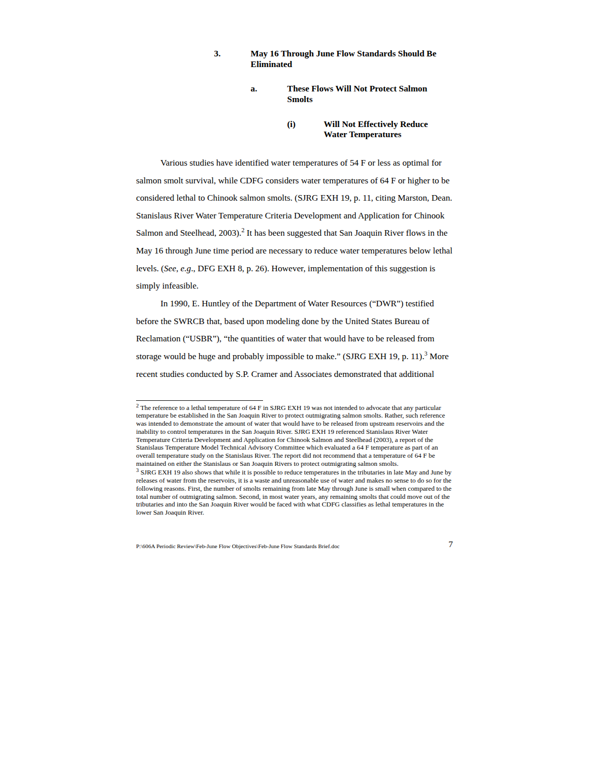3. May 16 Through June Flow Standards Should Be Eliminated
a. These Flows Will Not Protect Salmon Smolts
(i) Will Not Effectively Reduce Water Temperatures
Various studies have identified water temperatures of 54 F or less as optimal for salmon smolt survival, while CDFG considers water temperatures of 64 F or higher to be considered lethal to Chinook salmon smolts. (SJRG EXH 19, p. 11, citing Marston, Dean. Stanislaus River Water Temperature Criteria Development and Application for Chinook Salmon and Steelhead, 2003).2 It has been suggested that San Joaquin River flows in the May 16 through June time period are necessary to reduce water temperatures below lethal levels. (See, e.g., DFG EXH 8, p. 26). However, implementation of this suggestion is simply infeasible.
In 1990, E. Huntley of the Department of Water Resources (“DWR”) testified before the SWRCB that, based upon modeling done by the United States Bureau of Reclamation (“USBR”), “the quantities of water that would have to be released from storage would be huge and probably impossible to make.” (SJRG EXH 19, p. 11).3 More recent studies conducted by S.P. Cramer and Associates demonstrated that additional
2 The reference to a lethal temperature of 64 F in SJRG EXH 19 was not intended to advocate that any particular temperature be established in the San Joaquin River to protect outmigrating salmon smolts. Rather, such reference was intended to demonstrate the amount of water that would have to be released from upstream reservoirs and the inability to control temperatures in the San Joaquin River. SJRG EXH 19 referenced Stanislaus River Water Temperature Criteria Development and Application for Chinook Salmon and Steelhead (2003), a report of the Stanislaus Temperature Model Technical Advisory Committee which evaluated a 64 F temperature as part of an overall temperature study on the Stanislaus River. The report did not recommend that a temperature of 64 F be maintained on either the Stanislaus or San Joaquin Rivers to protect outmigrating salmon smolts.
3 SJRG EXH 19 also shows that while it is possible to reduce temperatures in the tributaries in late May and June by releases of water from the reservoirs, it is a waste and unreasonable use of water and makes no sense to do so for the following reasons. First, the number of smolts remaining from late May through June is small when compared to the total number of outmigrating salmon. Second, in most water years, any remaining smolts that could move out of the tributaries and into the San Joaquin River would be faced with what CDFG classifies as lethal temperatures in the lower San Joaquin River.
P:\606A Periodic Review\Feb-June Flow Objectives\Feb-June Flow Standards Brief.doc 7